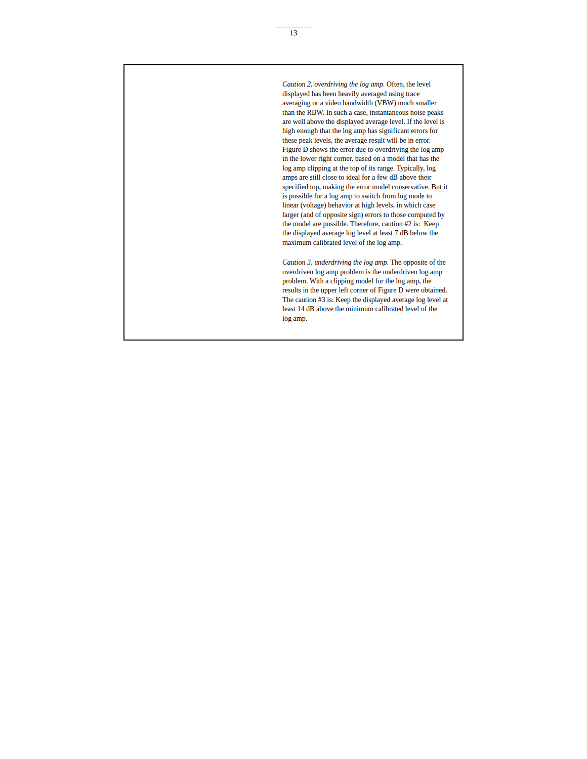13
Caution 2, overdriving the log amp. Often, the level displayed has been heavily averaged using trace averaging or a video bandwidth (VBW) much smaller than the RBW. In such a case, instantaneous noise peaks are well above the displayed average level. If the level is high enough that the log amp has significant errors for these peak levels, the average result will be in error. Figure D shows the error due to overdriving the log amp in the lower right corner, based on a model that has the log amp clipping at the top of its range. Typically, log amps are still close to ideal for a few dB above their specified top, making the error model conservative. But it is possible for a log amp to switch from log mode to linear (voltage) behavior at high levels, in which case larger (and of opposite sign) errors to those computed by the model are possible. Therefore, caution #2 is: Keep the displayed average log level at least 7 dB below the maximum calibrated level of the log amp.
Caution 3, underdriving the log amp. The opposite of the overdriven log amp problem is the underdriven log amp problem. With a clipping model for the log amp, the results in the upper left corner of Figure D were obtained. The caution #3 is: Keep the displayed average log level at least 14 dB above the minimum calibrated level of the log amp.